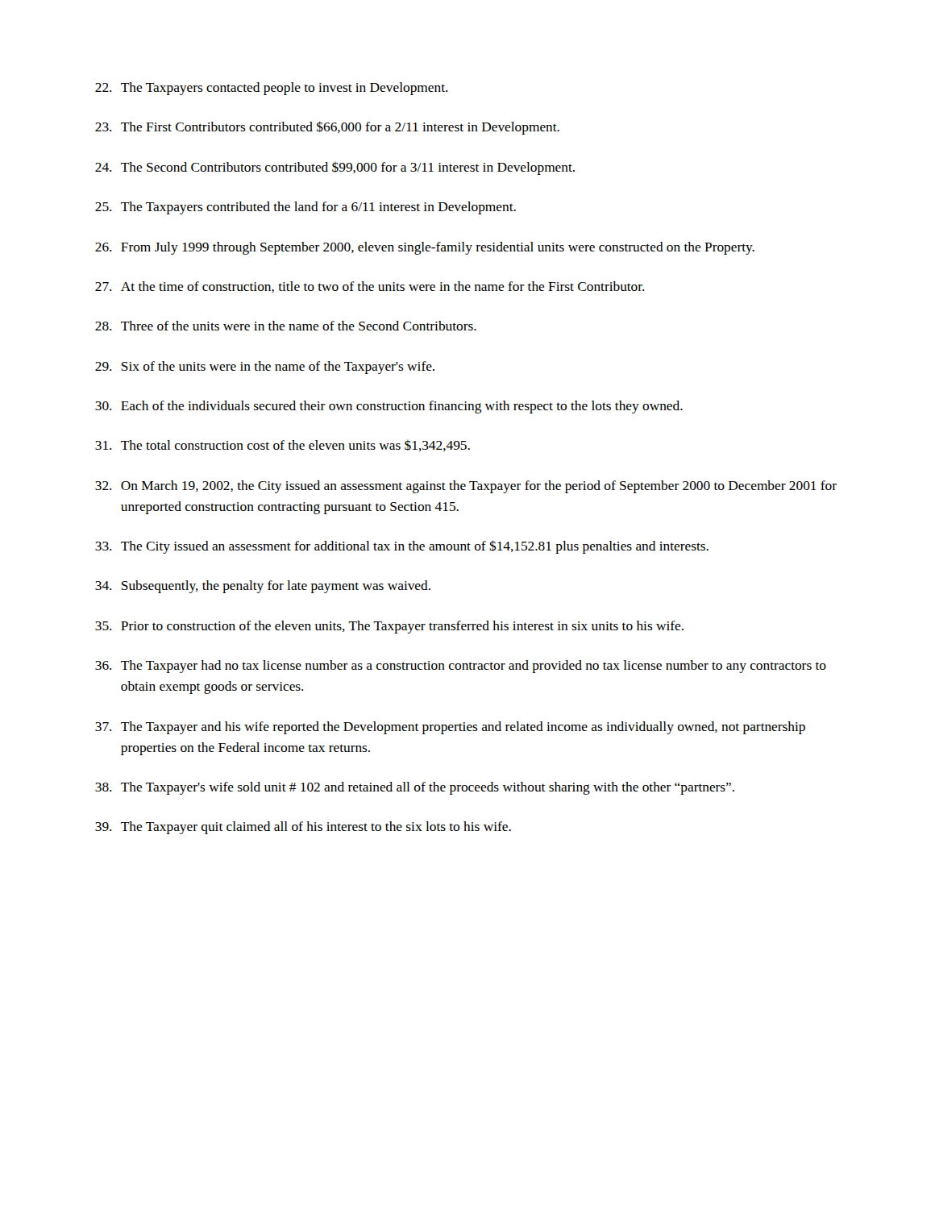The Taxpayers contacted people to invest in Development.
The First Contributors contributed $66,000 for a 2/11 interest in Development.
The Second Contributors contributed $99,000 for a 3/11 interest in Development.
The Taxpayers contributed the land for a 6/11 interest in Development.
From July 1999 through September 2000, eleven single-family residential units were constructed on the Property.
At the time of construction, title to two of the units were in the name for the First Contributor.
Three of the units were in the name of the Second Contributors.
Six of the units were in the name of the Taxpayer's wife.
Each of the individuals secured their own construction financing with respect to the lots they owned.
The total construction cost of the eleven units was $1,342,495.
On March 19, 2002, the City issued an assessment against the Taxpayer for the period of September 2000 to December 2001 for unreported construction contracting pursuant to Section 415.
The City issued an assessment for additional tax in the amount of $14,152.81 plus penalties and interests.
Subsequently, the penalty for late payment was waived.
Prior to construction of the eleven units, The Taxpayer transferred his interest in six units to his wife.
The Taxpayer had no tax license number as a construction contractor and provided no tax license number to any contractors to obtain exempt goods or services.
The Taxpayer and his wife reported the Development properties and related income as individually owned, not partnership properties on the Federal income tax returns.
The Taxpayer's wife sold unit # 102 and retained all of the proceeds without sharing with the other “partners”.
The Taxpayer quit claimed all of his interest to the six lots to his wife.